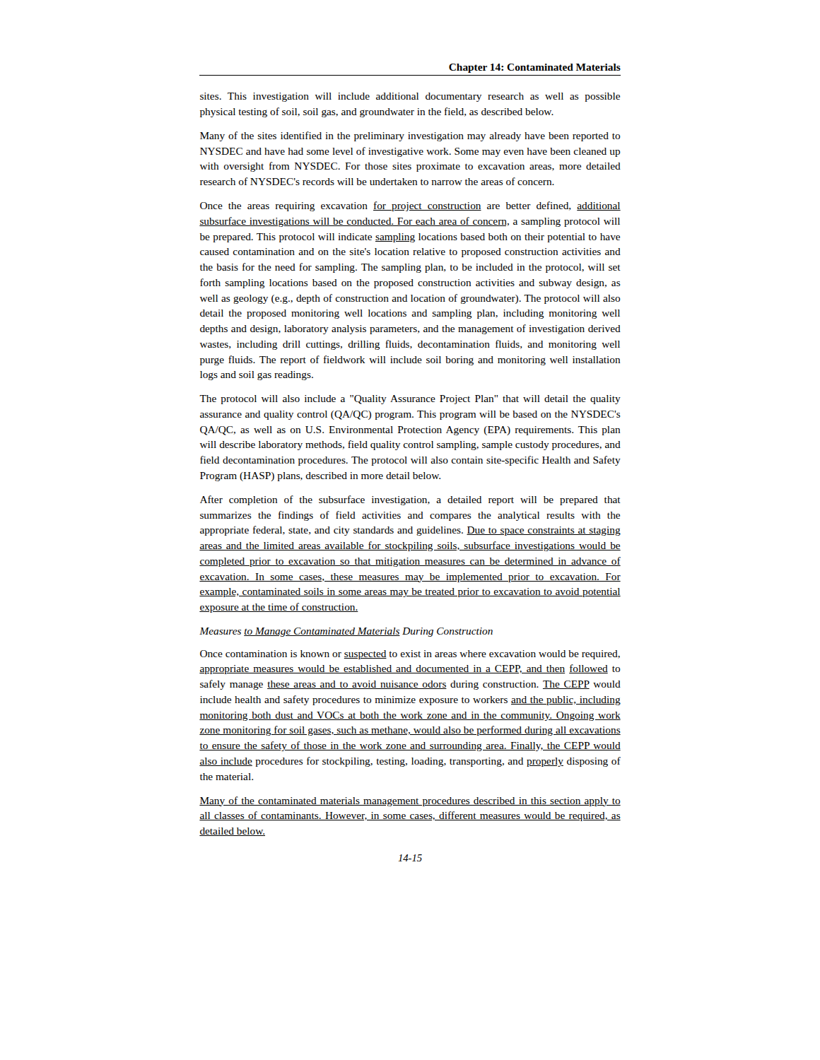Chapter 14: Contaminated Materials
sites. This investigation will include additional documentary research as well as possible physical testing of soil, soil gas, and groundwater in the field, as described below.
Many of the sites identified in the preliminary investigation may already have been reported to NYSDEC and have had some level of investigative work. Some may even have been cleaned up with oversight from NYSDEC. For those sites proximate to excavation areas, more detailed research of NYSDEC's records will be undertaken to narrow the areas of concern.
Once the areas requiring excavation for project construction are better defined, additional subsurface investigations will be conducted. For each area of concern, a sampling protocol will be prepared. This protocol will indicate sampling locations based both on their potential to have caused contamination and on the site's location relative to proposed construction activities and the basis for the need for sampling. The sampling plan, to be included in the protocol, will set forth sampling locations based on the proposed construction activities and subway design, as well as geology (e.g., depth of construction and location of groundwater). The protocol will also detail the proposed monitoring well locations and sampling plan, including monitoring well depths and design, laboratory analysis parameters, and the management of investigation derived wastes, including drill cuttings, drilling fluids, decontamination fluids, and monitoring well purge fluids. The report of fieldwork will include soil boring and monitoring well installation logs and soil gas readings.
The protocol will also include a "Quality Assurance Project Plan" that will detail the quality assurance and quality control (QA/QC) program. This program will be based on the NYSDEC's QA/QC, as well as on U.S. Environmental Protection Agency (EPA) requirements. This plan will describe laboratory methods, field quality control sampling, sample custody procedures, and field decontamination procedures. The protocol will also contain site-specific Health and Safety Program (HASP) plans, described in more detail below.
After completion of the subsurface investigation, a detailed report will be prepared that summarizes the findings of field activities and compares the analytical results with the appropriate federal, state, and city standards and guidelines. Due to space constraints at staging areas and the limited areas available for stockpiling soils, subsurface investigations would be completed prior to excavation so that mitigation measures can be determined in advance of excavation. In some cases, these measures may be implemented prior to excavation. For example, contaminated soils in some areas may be treated prior to excavation to avoid potential exposure at the time of construction.
Measures to Manage Contaminated Materials During Construction
Once contamination is known or suspected to exist in areas where excavation would be required, appropriate measures would be established and documented in a CEPP, and then followed to safely manage these areas and to avoid nuisance odors during construction. The CEPP would include health and safety procedures to minimize exposure to workers and the public, including monitoring both dust and VOCs at both the work zone and in the community. Ongoing work zone monitoring for soil gases, such as methane, would also be performed during all excavations to ensure the safety of those in the work zone and surrounding area. Finally, the CEPP would also include procedures for stockpiling, testing, loading, transporting, and properly disposing of the material.
Many of the contaminated materials management procedures described in this section apply to all classes of contaminants. However, in some cases, different measures would be required, as detailed below.
14-15